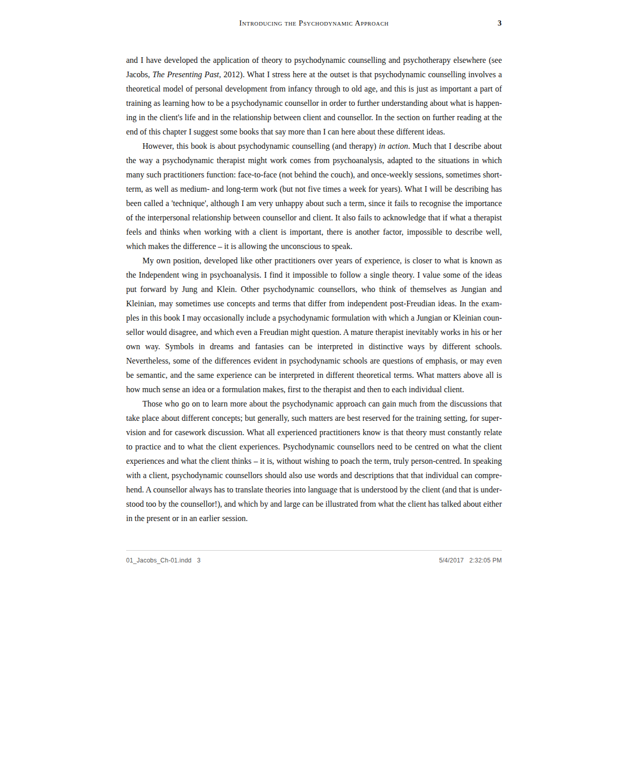Introducing the Psychodynamic Approach 3
and I have developed the application of theory to psychodynamic counselling and psychotherapy elsewhere (see Jacobs, The Presenting Past, 2012). What I stress here at the outset is that psychodynamic counselling involves a theoretical model of personal development from infancy through to old age, and this is just as important a part of training as learning how to be a psychodynamic counsellor in order to further understanding about what is happening in the client's life and in the relationship between client and counsellor. In the section on further reading at the end of this chapter I suggest some books that say more than I can here about these different ideas.
However, this book is about psychodynamic counselling (and therapy) in action. Much that I describe about the way a psychodynamic therapist might work comes from psychoanalysis, adapted to the situations in which many such practitioners function: face-to-face (not behind the couch), and once-weekly sessions, sometimes short-term, as well as medium- and long-term work (but not five times a week for years). What I will be describing has been called a 'technique', although I am very unhappy about such a term, since it fails to recognise the importance of the interpersonal relationship between counsellor and client. It also fails to acknowledge that if what a therapist feels and thinks when working with a client is important, there is another factor, impossible to describe well, which makes the difference – it is allowing the unconscious to speak.
My own position, developed like other practitioners over years of experience, is closer to what is known as the Independent wing in psychoanalysis. I find it impossible to follow a single theory. I value some of the ideas put forward by Jung and Klein. Other psychodynamic counsellors, who think of themselves as Jungian and Kleinian, may sometimes use concepts and terms that differ from independent post-Freudian ideas. In the examples in this book I may occasionally include a psychodynamic formulation with which a Jungian or Kleinian counsellor would disagree, and which even a Freudian might question. A mature therapist inevitably works in his or her own way. Symbols in dreams and fantasies can be interpreted in distinctive ways by different schools. Nevertheless, some of the differences evident in psychodynamic schools are questions of emphasis, or may even be semantic, and the same experience can be interpreted in different theoretical terms. What matters above all is how much sense an idea or a formulation makes, first to the therapist and then to each individual client.
Those who go on to learn more about the psychodynamic approach can gain much from the discussions that take place about different concepts; but generally, such matters are best reserved for the training setting, for supervision and for casework discussion. What all experienced practitioners know is that theory must constantly relate to practice and to what the client experiences. Psychodynamic counsellors need to be centred on what the client experiences and what the client thinks – it is, without wishing to poach the term, truly person-centred. In speaking with a client, psychodynamic counsellors should also use words and descriptions that that individual can comprehend. A counsellor always has to translate theories into language that is understood by the client (and that is understood too by the counsellor!), and which by and large can be illustrated from what the client has talked about either in the present or in an earlier session.
01_Jacobs_Ch-01.indd 3 5/4/2017 2:32:05 PM